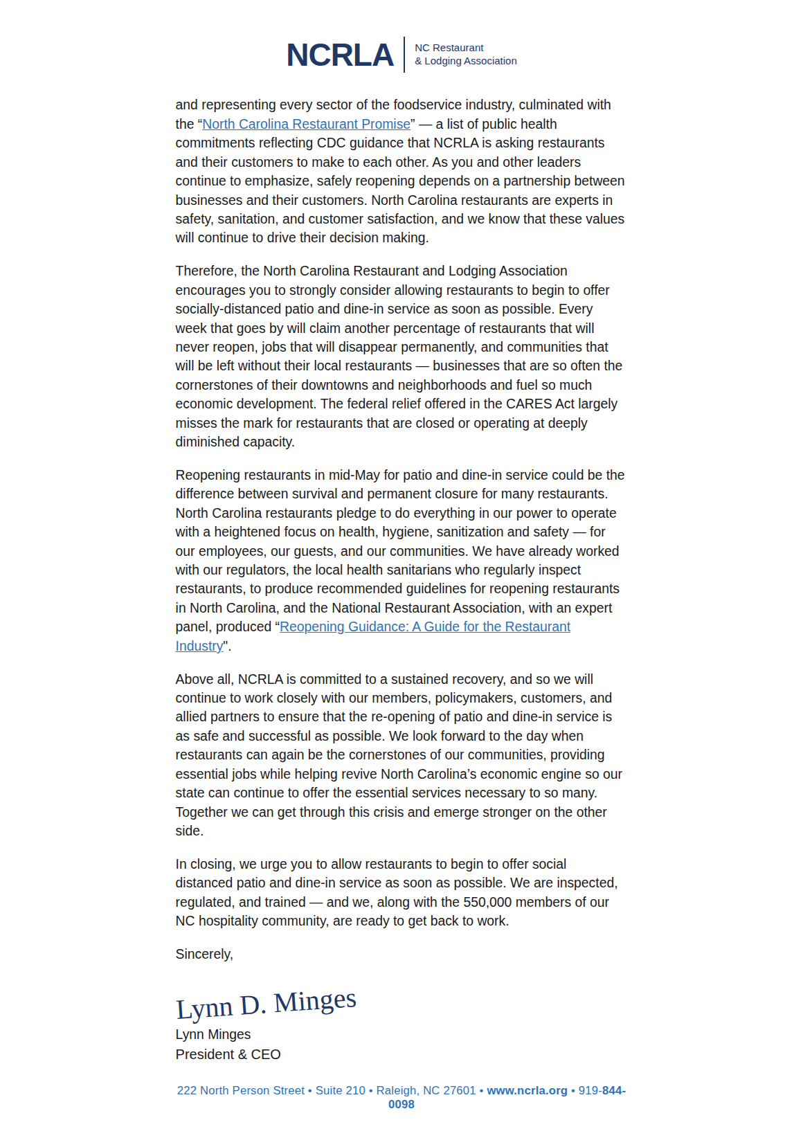NCRLA NC Restaurant
& Lodging Association
and representing every sector of the foodservice industry, culminated with the “North Carolina Restaurant Promise” — a list of public health commitments reflecting CDC guidance that NCRLA is asking restaurants and their customers to make to each other. As you and other leaders continue to emphasize, safely reopening depends on a partnership between businesses and their customers. North Carolina restaurants are experts in safety, sanitation, and customer satisfaction, and we know that these values will continue to drive their decision making.
Therefore, the North Carolina Restaurant and Lodging Association encourages you to strongly consider allowing restaurants to begin to offer socially-distanced patio and dine-in service as soon as possible. Every week that goes by will claim another percentage of restaurants that will never reopen, jobs that will disappear permanently, and communities that will be left without their local restaurants — businesses that are so often the cornerstones of their downtowns and neighborhoods and fuel so much economic development. The federal relief offered in the CARES Act largely misses the mark for restaurants that are closed or operating at deeply diminished capacity.
Reopening restaurants in mid-May for patio and dine-in service could be the difference between survival and permanent closure for many restaurants. North Carolina restaurants pledge to do everything in our power to operate with a heightened focus on health, hygiene, sanitization and safety — for our employees, our guests, and our communities. We have already worked with our regulators, the local health sanitarians who regularly inspect restaurants, to produce recommended guidelines for reopening restaurants in North Carolina, and the National Restaurant Association, with an expert panel, produced “Reopening Guidance: A Guide for the Restaurant Industry".
Above all, NCRLA is committed to a sustained recovery, and so we will continue to work closely with our members, policymakers, customers, and allied partners to ensure that the re-opening of patio and dine-in service is as safe and successful as possible. We look forward to the day when restaurants can again be the cornerstones of our communities, providing essential jobs while helping revive North Carolina’s economic engine so our state can continue to offer the essential services necessary to so many. Together we can get through this crisis and emerge stronger on the other side.
In closing, we urge you to allow restaurants to begin to offer social distanced patio and dine-in service as soon as possible. We are inspected, regulated, and trained — and we, along with the 550,000 members of our NC hospitality community, are ready to get back to work.
Sincerely,
Lynn D. Minges
Lynn Minges
President & CEO
222 North Person Street • Suite 210 • Raleigh, NC 27601 • www.ncrla.org • 919-844-0098